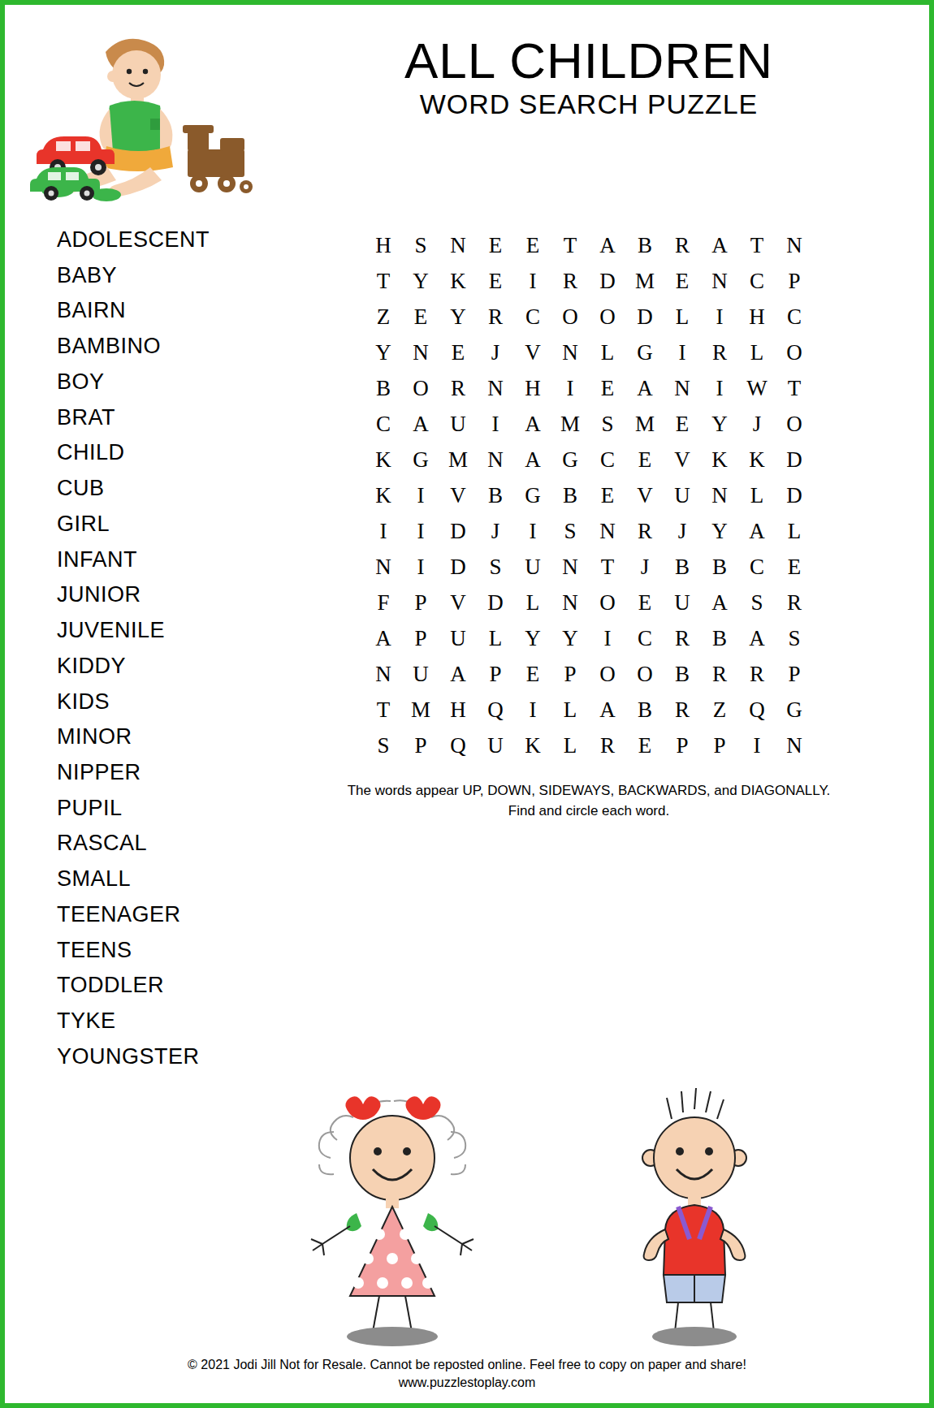ALL CHILDREN
WORD SEARCH PUZZLE
ADOLESCENT
BABY
BAIRN
BAMBINO
BOY
BRAT
CHILD
CUB
GIRL
INFANT
JUNIOR
JUVENILE
KIDDY
KIDS
MINOR
NIPPER
PUPIL
RASCAL
SMALL
TEENAGER
TEENS
TODDLER
TYKE
YOUNGSTER
| H | S | N | E | E | T | A | B | R | A | T | N |
| T | Y | K | E | I | R | D | M | E | N | C | P |
| Z | E | Y | R | C | O | O | D | L | I | H | C |
| Y | N | E | J | V | N | L | G | I | R | L | O |
| B | O | R | N | H | I | E | A | N | I | W | T |
| C | A | U | I | A | M | S | M | E | Y | J | O |
| K | G | M | N | A | G | C | E | V | K | K | D |
| K | I | V | B | G | B | E | V | U | N | L | D |
| I | I | D | J | I | S | N | R | J | Y | A | L |
| N | I | D | S | U | N | T | J | B | B | C | E |
| F | P | V | D | L | N | O | E | U | A | S | R |
| A | P | U | L | Y | Y | I | C | R | B | A | S |
| N | U | A | P | E | P | O | O | B | R | R | P |
| T | M | H | Q | I | L | A | B | R | Z | Q | G |
| S | P | Q | U | K | L | R | E | P | P | I | N |
The words appear UP, DOWN, SIDEWAYS, BACKWARDS, and DIAGONALLY.
Find and circle each word.
© 2021 Jodi Jill Not for Resale. Cannot be reposted online. Feel free to copy on paper and share!
www.puzzlestoplay.com